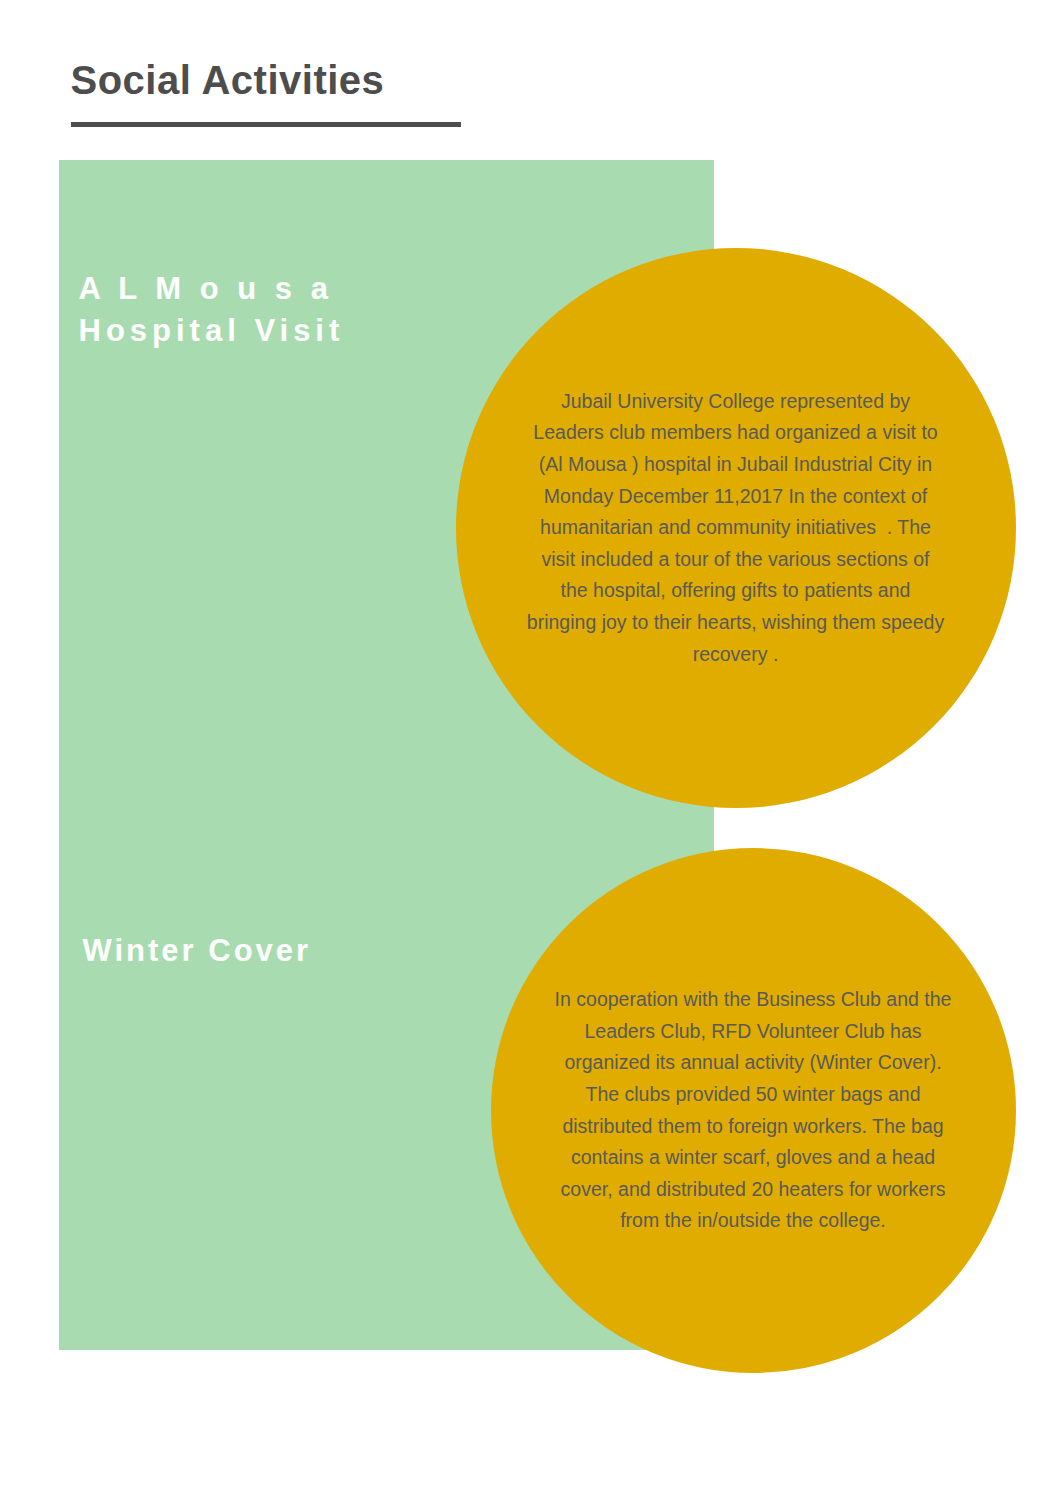Social Activities
A L M o u s a
Hospital Visit
Winter Cover
Jubail University College represented by Leaders club members had organized a visit to (Al Mousa ) hospital in Jubail Industrial City in Monday December 11,2017 In the context of humanitarian and community initiatives . The visit included a tour of the various sections of the hospital, offering gifts to patients and bringing joy to their hearts, wishing them speedy recovery .
In cooperation with the Business Club and the Leaders Club, RFD Volunteer Club has organized its annual activity (Winter Cover). The clubs provided 50 winter bags and distributed them to foreign workers. The bag contains a winter scarf, gloves and a head cover, and distributed 20 heaters for workers from the in/outside the college.